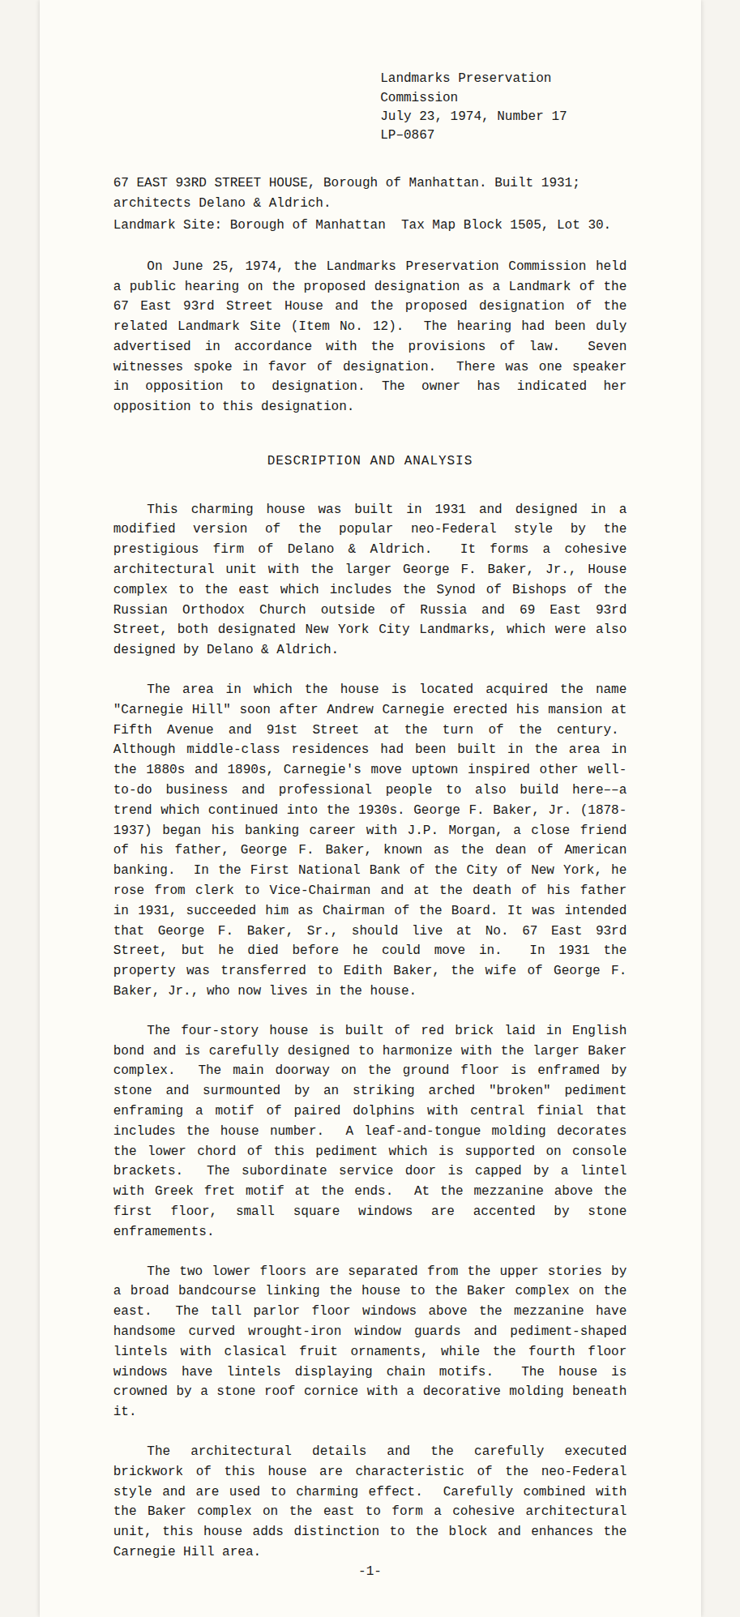Landmarks Preservation Commission
July 23, 1974, Number 17
LP–0867
67 EAST 93RD STREET HOUSE, Borough of Manhattan. Built 1931; architects Delano & Aldrich.
Landmark Site: Borough of Manhattan Tax Map Block 1505, Lot 30.
On June 25, 1974, the Landmarks Preservation Commission held a public hearing on the proposed designation as a Landmark of the 67 East 93rd Street House and the proposed designation of the related Landmark Site (Item No. 12). The hearing had been duly advertised in accordance with the provisions of law. Seven witnesses spoke in favor of designation. There was one speaker in opposition to designation. The owner has indicated her opposition to this designation.
DESCRIPTION AND ANALYSIS
This charming house was built in 1931 and designed in a modified version of the popular neo-Federal style by the prestigious firm of Delano & Aldrich. It forms a cohesive architectural unit with the larger George F. Baker, Jr., House complex to the east which includes the Synod of Bishops of the Russian Orthodox Church outside of Russia and 69 East 93rd Street, both designated New York City Landmarks, which were also designed by Delano & Aldrich.
The area in which the house is located acquired the name "Carnegie Hill" soon after Andrew Carnegie erected his mansion at Fifth Avenue and 91st Street at the turn of the century. Although middle-class residences had been built in the area in the 1880s and 1890s, Carnegie's move uptown inspired other well-to-do business and professional people to also build here––a trend which continued into the 1930s. George F. Baker, Jr. (1878-1937) began his banking career with J.P. Morgan, a close friend of his father, George F. Baker, known as the dean of American banking. In the First National Bank of the City of New York, he rose from clerk to Vice-Chairman and at the death of his father in 1931, succeeded him as Chairman of the Board. It was intended that George F. Baker, Sr., should live at No. 67 East 93rd Street, but he died before he could move in. In 1931 the property was transferred to Edith Baker, the wife of George F. Baker, Jr., who now lives in the house.
The four-story house is built of red brick laid in English bond and is carefully designed to harmonize with the larger Baker complex. The main doorway on the ground floor is enframed by stone and surmounted by an striking arched "broken" pediment enframing a motif of paired dolphins with central finial that includes the house number. A leaf-and-tongue molding decorates the lower chord of this pediment which is supported on console brackets. The subordinate service door is capped by a lintel with Greek fret motif at the ends. At the mezzanine above the first floor, small square windows are accented by stone enframements.
The two lower floors are separated from the upper stories by a broad bandcourse linking the house to the Baker complex on the east. The tall parlor floor windows above the mezzanine have handsome curved wrought-iron window guards and pediment-shaped lintels with clasical fruit ornaments, while the fourth floor windows have lintels displaying chain motifs. The house is crowned by a stone roof cornice with a decorative molding beneath it.
The architectural details and the carefully executed brickwork of this house are characteristic of the neo-Federal style and are used to charming effect. Carefully combined with the Baker complex on the east to form a cohesive architectural unit, this house adds distinction to the block and enhances the Carnegie Hill area.
-1-